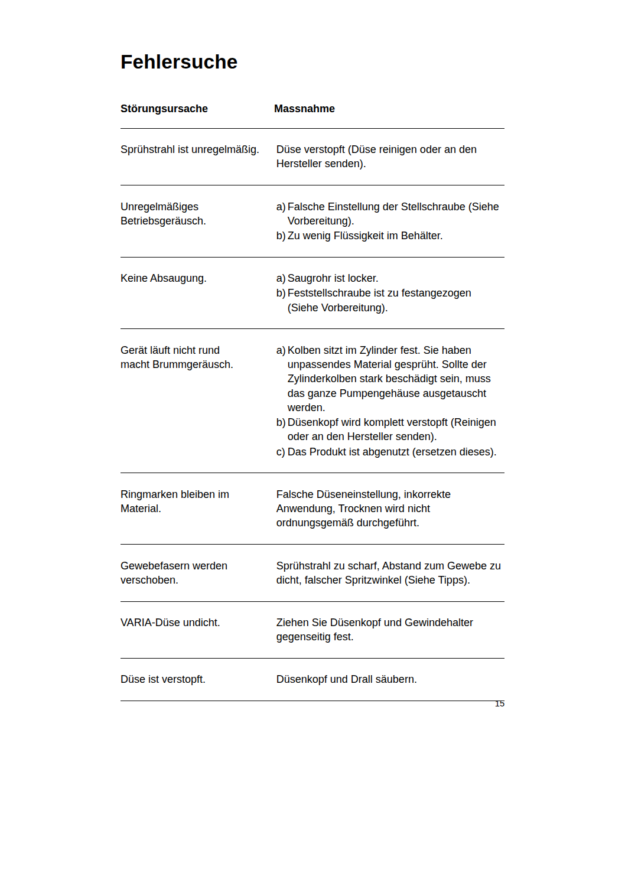Fehlersuche
| Störungsursache | Massnahme |
| --- | --- |
| Sprühstrahl ist unregelmäßig. | Düse verstopft (Düse reinigen oder an den Hersteller senden). |
| Unregelmäßiges Betriebsgeräusch. | a) Falsche Einstellung der Stellschraube (Siehe Vorbereitung). b) Zu wenig Flüssigkeit im Behälter. |
| Keine Absaugung. | a) Saugrohr ist locker. b) Feststellschraube ist zu festangezogen (Siehe Vorbereitung). |
| Gerät läuft nicht rund macht Brummgeräusch. | a) Kolben sitzt im Zylinder fest. Sie haben unpassendes Material gesprüht. Sollte der Zylinderkolben stark beschädigt sein, muss das ganze Pumpengehäuse ausgetauscht werden. b) Düsenkopf wird komplett verstopft (Reinigen oder an den Hersteller senden). c) Das Produkt ist abgenutzt (ersetzen dieses). |
| Ringmarken bleiben im Material. | Falsche Düseneinstellung, inkorrekte Anwendung, Trocknen wird nicht ordnungsgemäß durchgeführt. |
| Gewebefasern werden verschoben. | Sprühstrahl zu scharf, Abstand zum Gewebe zu dicht, falscher Spritzwinkel (Siehe Tipps). |
| VARIA-Düse undicht. | Ziehen Sie Düsenkopf und Gewindehalter gegenseitig fest. |
| Düse ist verstopft. | Düsenkopf und Drall säubern. |
15